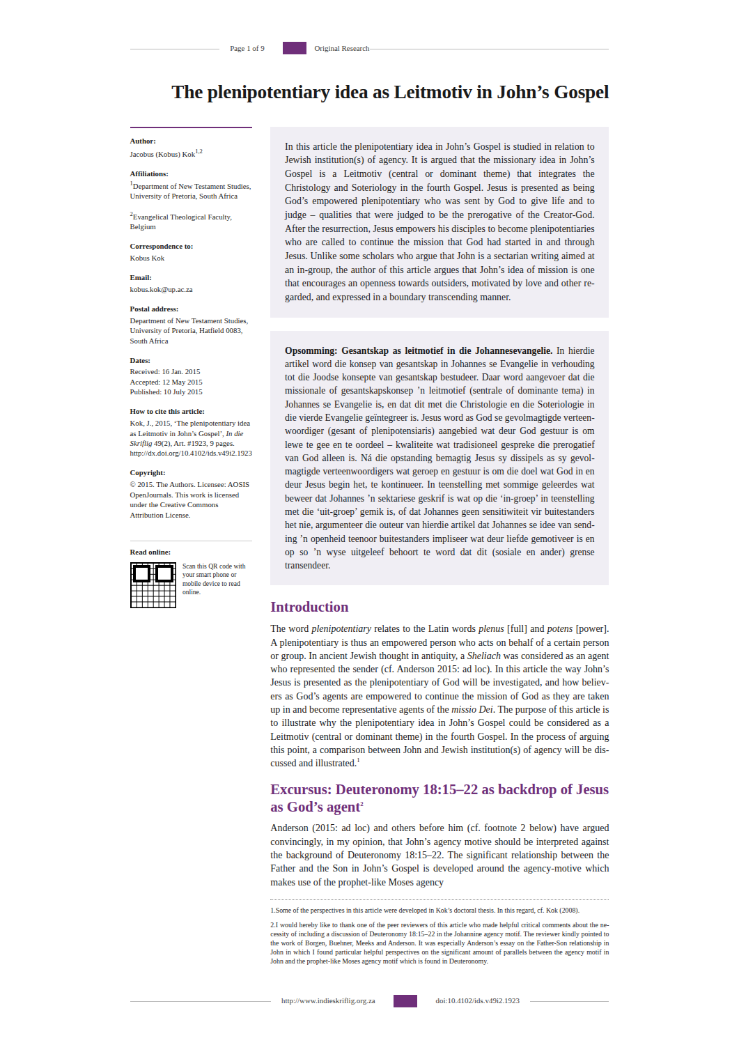Page 1 of 9
Original Research
The plenipotentiary idea as Leitmotiv in John’s Gospel
Author:
Jacobus (Kobus) Kok1,2
Affiliations:
1 Department of New Testament Studies, University of Pretoria, South Africa
2 Evangelical Theological Faculty, Belgium
Correspondence to:
Kobus Kok
Email:
kobus.kok@up.ac.za
Postal address:
Department of New Testament Studies, University of Pretoria, Hatfield 0083, South Africa
Dates:
Received: 16 Jan. 2015
Accepted: 12 May 2015
Published: 10 July 2015
How to cite this article:
Kok, J., 2015, ‘The plenipotentiary idea as Leitmotiv in John’s Gospel’, In die Skriflig 49(2), Art. #1923, 9 pages. http://dx.doi.org/10.4102/ids.v49i2.1923
Copyright:
© 2015. The Authors. Licensee: AOSIS OpenJournals. This work is licensed under the Creative Commons Attribution License.
Read online:
Scan this QR code with your smart phone or mobile device to read online.
In this article the plenipotentiary idea in John’s Gospel is studied in relation to Jewish institution(s) of agency. It is argued that the missionary idea in John’s Gospel is a Leitmotiv (central or dominant theme) that integrates the Christology and Soteriology in the fourth Gospel. Jesus is presented as being God’s empowered plenipotentiary who was sent by God to give life and to judge – qualities that were judged to be the prerogative of the Creator-God. After the resurrection, Jesus empowers his disciples to become plenipotentiaries who are called to continue the mission that God had started in and through Jesus. Unlike some scholars who argue that John is a sectarian writing aimed at an in-group, the author of this article argues that John’s idea of mission is one that encourages an openness towards outsiders, motivated by love and other regarded, and expressed in a boundary transcending manner.
Opsomming: Gesantskap as leitmotief in die Johannesevangelie. In hierdie artikel word die konsep van gesantskap in Johannes se Evangelie in verhouding tot die Joodse konsepte van gesantskap bestudeer. Daar word aangevoer dat die missionale of gesantskapskonsep ’n leitmotief (sentrale of dominante tema) in Johannes se Evangelie is, en dat dit met die Christologie en die Soteriologie in die vierde Evangelie geïntegreer is. Jesus word as God se gevolmagtigde verteenwoordiger (gesant of plenipotensiaris) aangebied wat deur God gestuur is om lewe te gee en te oordeel – kwaliteite wat tradisioneel gespreke die prerogatief van God alleen is. Ná die opstanding bemagtig Jesus sy dissipels as sy gevolmagtigde verteenwoordigers wat geroep en gestuur is om die doel wat God in en deur Jesus begin het, te kontinueer. In teenstelling met sommige geleerdes wat beweer dat Johannes ’n sektariese geskrif is wat op die ‘in-groep’ in teenstelling met die ‘uit-groep’ gemik is, of dat Johannes geen sensitiwiteit vir buitestanders het nie, argumenteer die outeur van hierdie artikel dat Johannes se idee van sending ’n openheid teenoor buitestanders impliseer wat deur liefde gemotiveer is en op so ’n wyse uitgeleef behoort te word dat dit (sosiale en ander) grense transendeer.
Introduction
The word plenipotentiary relates to the Latin words plenus [full] and potens [power]. A plenipotentiary is thus an empowered person who acts on behalf of a certain person or group. In ancient Jewish thought in antiquity, a Sheliach was considered as an agent who represented the sender (cf. Anderson 2015: ad loc). In this article the way John’s Jesus is presented as the plenipotentiary of God will be investigated, and how believers as God’s agents are empowered to continue the mission of God as they are taken up in and become representative agents of the missio Dei. The purpose of this article is to illustrate why the plenipotentiary idea in John’s Gospel could be considered as a Leitmotiv (central or dominant theme) in the fourth Gospel. In the process of arguing this point, a comparison between John and Jewish institution(s) of agency will be discussed and illustrated.1
Excursus: Deuteronomy 18:15–22 as backdrop of Jesus as God’s agent2
Anderson (2015: ad loc) and others before him (cf. footnote 2 below) have argued convincingly, in my opinion, that John’s agency motive should be interpreted against the background of Deuteronomy 18:15–22. The significant relationship between the Father and the Son in John’s Gospel is developed around the agency-motive which makes use of the prophet-like Moses agency
1.Some of the perspectives in this article were developed in Kok’s doctoral thesis. In this regard, cf. Kok (2008).
2.I would hereby like to thank one of the peer reviewers of this article who made helpful critical comments about the necessity of including a discussion of Deuteronomy 18:15–22 in the Johannine agency motif. The reviewer kindly pointed to the work of Borgen, Buehner, Meeks and Anderson. It was especially Anderson’s essay on the Father-Son relationship in John in which I found particular helpful perspectives on the significant amount of parallels between the agency motif in John and the prophet-like Moses agency motif which is found in Deuteronomy.
http://www.indieskriflig.org.za
doi:10.4102/ids.v49i2.1923